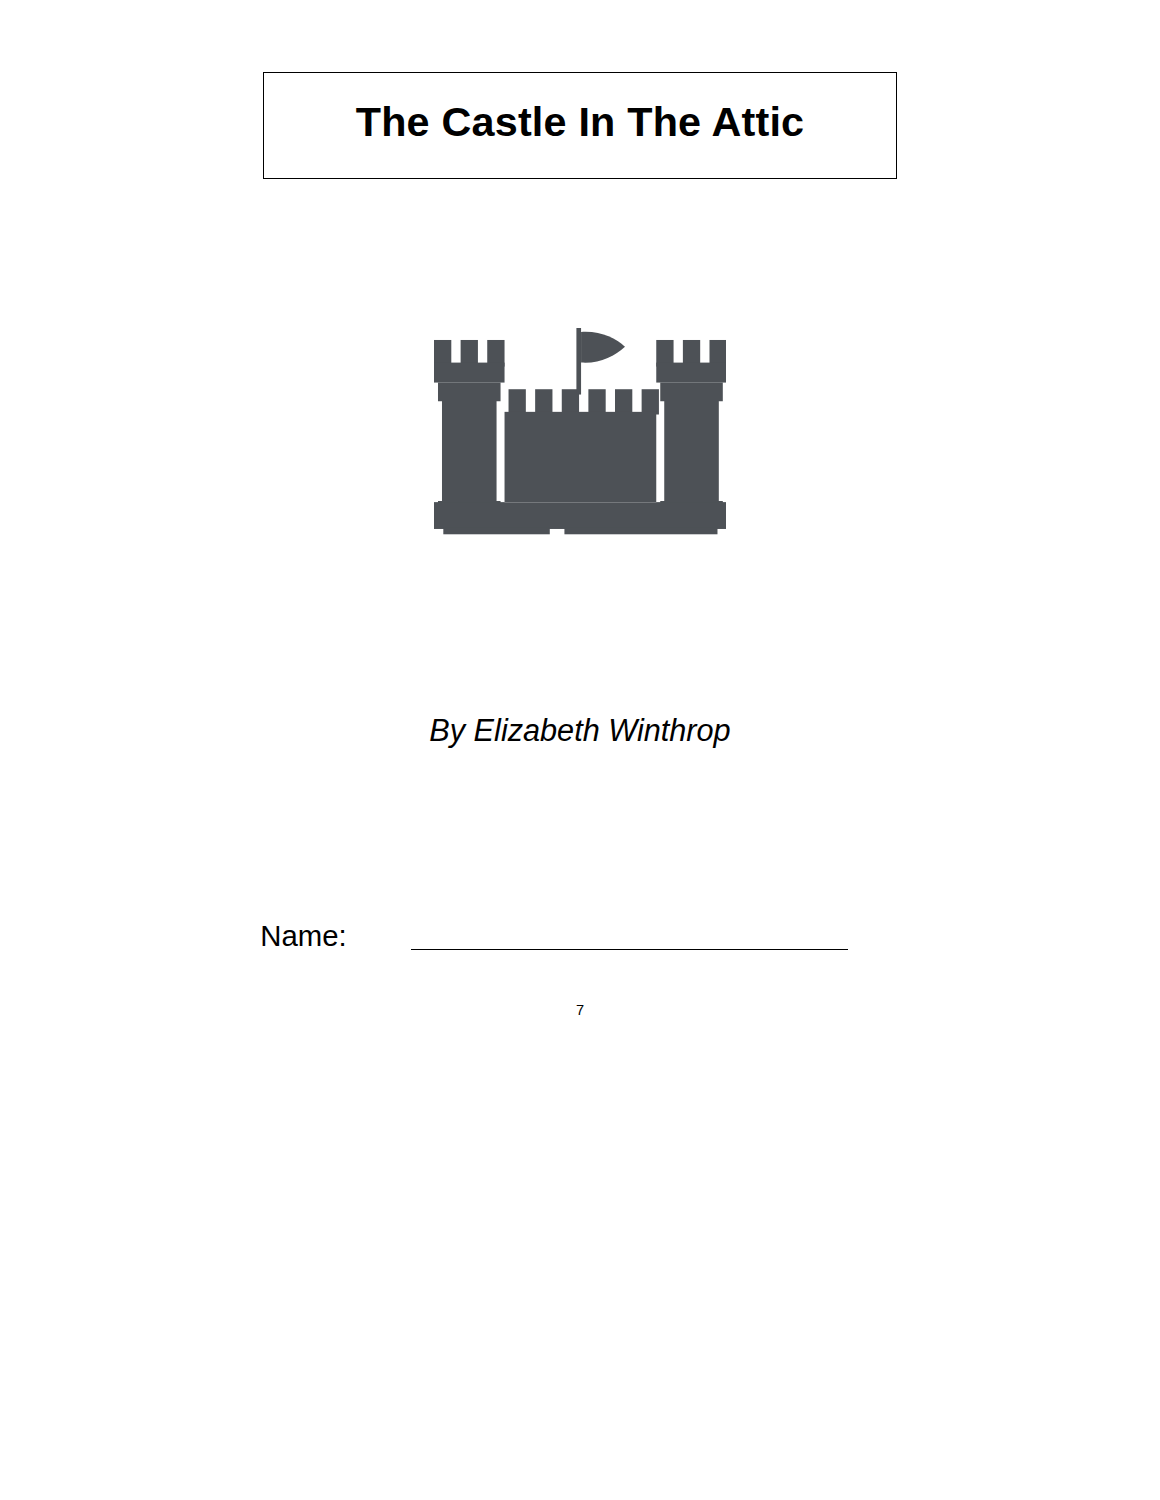The Castle In The Attic
By Elizabeth Winthrop
Name:
7